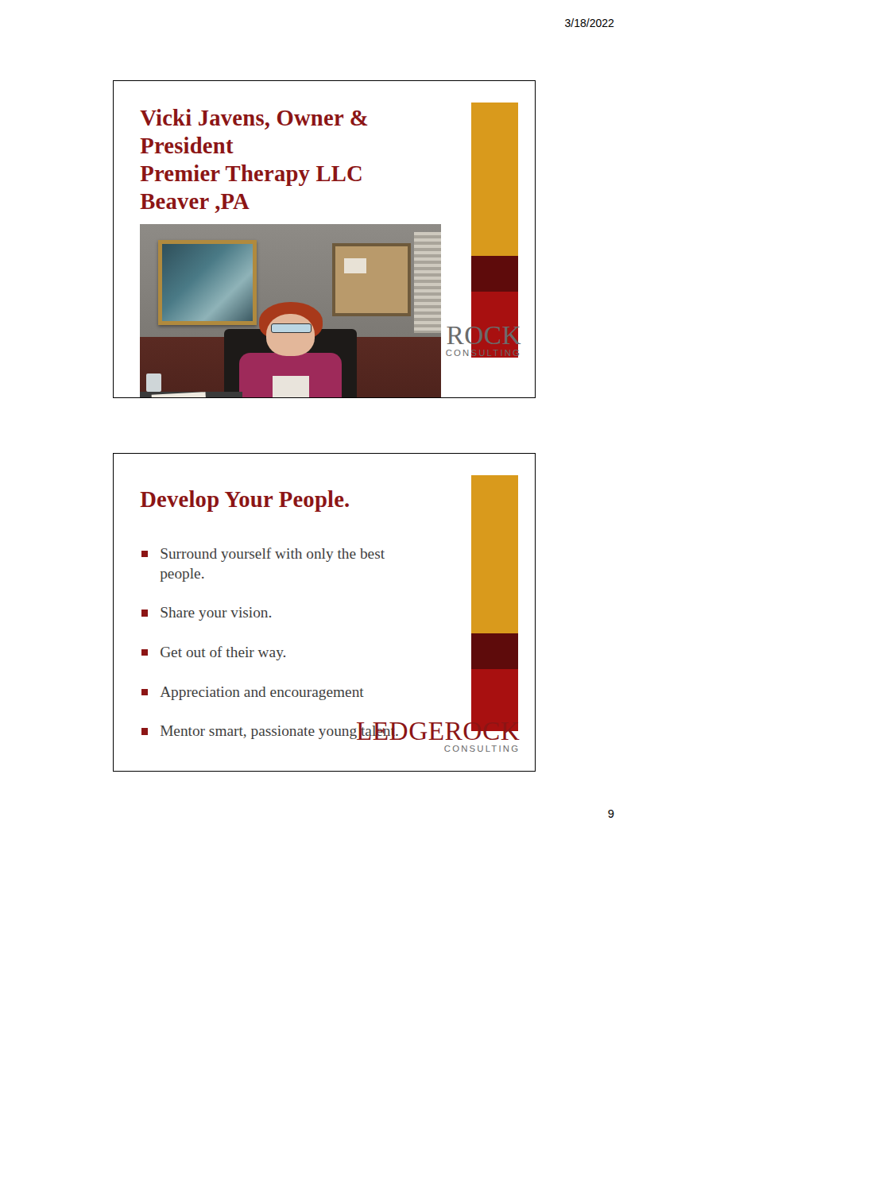3/18/2022
Vicki Javens, Owner & President
Premier Therapy LLC
Beaver ,PA
ROCK
CONSULTING
Develop Your People.
Surround yourself with only the best people.
Share your vision.
Get out of their way.
Appreciation and encouragement
Mentor smart, passionate young talent.
LEDGEROCK
CONSULTING
9